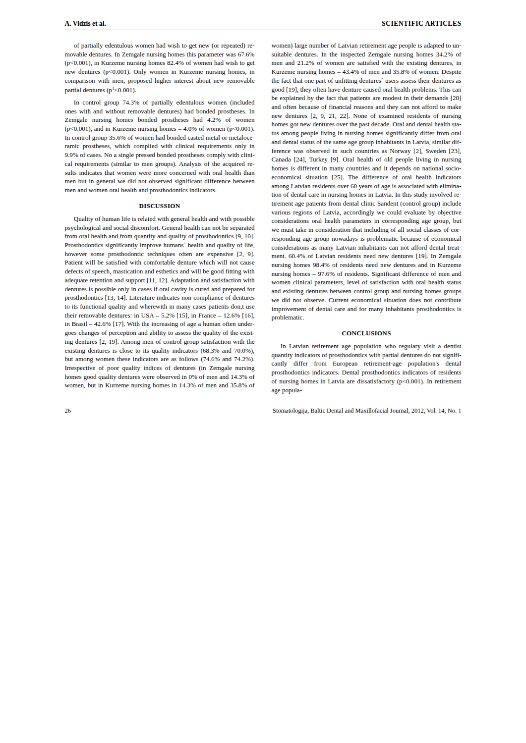A. Vidzis et al. SCIENTIFIC ARTICLES
of partially edentulous women had wish to get new (or repeated) removable dentures. In Zemgale nursing homes this parameter was 67.6% (p<0.001), in Kurzeme nursing homes 82.4% of women had wish to get new dentures (p<0.001). Only women in Kurzeme nursing homes, in comparison with men, proposed higher interest about new removable partial dentures (p1<0.001).
In control group 74.3% of partially edentulous women (included ones with and without removable dentures) had bonded prostheses. In Zemgale nursing homes bonded prostheses had 4.2% of women (p<0.001), and in Kurzeme nursing homes – 4.0% of women (p<0.001). In control group 35.6% of women had bonded casted metal or metaloceramic prostheses, which complied with clinical requirements only in 9.9% of cases. No a single pressed bonded prostheses comply with clinical requirements (similar to men groups). Analysis of the acquired results indicates that women were more concerned with oral health than men but in general we did not observed significant difference between men and women oral health and prosthodontics indicators.
Discussion
Quality of human life is related with general health and with possible psychological and social discomfort. General health can not be separated from oral health and from quantity and quality of prosthodontics [9, 10]. Prosthodontics significantly improve humans` health and quality of life, however some prosthodontic techniques often are expensive [2, 9]. Patient will be satisfied with comfortable denture which will not cause defects of speech, mastication and esthetics and will be good fitting with adequate retention and support [11, 12]. Adaptation and satisfaction with dentures is possible only in cases if oral cavity is cured and prepared for prosthodontics [13, 14]. Literature indicates non-compliance of dentures to its functional quality and wherewith in many cases patients don,t use their removable dentures: in USA – 5.2% [15], in France – 12.6% [16], in Brasil – 42.6% [17]. With the increasing of age a human often undergoes changes of perception and ability to assess the quality of the existing dentures [2, 19]. Among men of control group satisfaction with the existing dentures is close to its quality indicators (68.3% and 70.0%), but among women these indicators are as follows (74.6% and 74.2%). Irrespective of poor quality indices of dentures (in Zemgale nursing homes good quality dentures were observed in 0% of men and 14.3% of women, but in Kurzeme nursing homes in 14.3% of men and 35.8% of women) large number of Latvian retirement age people is adapted to unsuitable dentures. In the inspected Zemgale nursing homes 34.2% of men and 21.2% of women are satisfied with the existing dentures, in Kurzeme nursing homes – 43.4% of men and 35.8% of women. Despite the fact that one part of unfitting dentures` users assess their dentures as good [19], they often have denture caused oral health problems. This can be explained by the fact that patients are modest in their demands [20] and often because of financial reasons and they can not afford to make new dentures [2, 9, 21, 22]. None of examined residents of nursing homes got new dentures over the past decade. Oral and dental health status among people living in nursing homes significantly differ from oral and dental status of the same age group inhabitants in Latvia, similar difference was observed in such countries as Norway [2], Sweden [23], Canada [24], Turkey [9]. Oral health of old people living in nursing homes is different in many countries and it depends on national socio-economical situation [25]. The difference of oral health indicators among Latvian residents over 60 years of age is associated with elimination of dental care in nursing homes in Latvia. In this study involved retirement age patients from dental clinic Sandent (control group) include various regions of Latvia, accordingly we could evaluate by objective considerations oral health parameters in corresponding age group, but we must take in consideration that including of all social classes of corresponding age group nowadays is problematic because of economical considerations as many Latvian inhabitants can not afford dental treatment. 60.4% of Latvian residents need new dentures [19]. In Zemgale nursing homes 98.4% of residents need new dentures and in Kurzeme nursing homes – 97.6% of residents. Significant difference of men and women clinical parameters, level of satisfaction with oral health status and existing dentures between control group and nursing homes groups we did not observe. Current economical situation does not contribute improvement of dental care and for many inhabitants prosthodontics is problematic.
Conclusions
In Latvian retirement age population who regulary visit a dentist quantity indicators of prosthodontics with partial dentures do not significantly differ from European retirement-age population's dental prosthodontics indicators. Dental prosthodontics indicators of residents of nursing homes in Latvia are dissatisfactory (p<0.001). In retirement age popula-
26 Stomatologija, Baltic Dental and Maxillofacial Journal, 2012, Vol. 14, No. 1